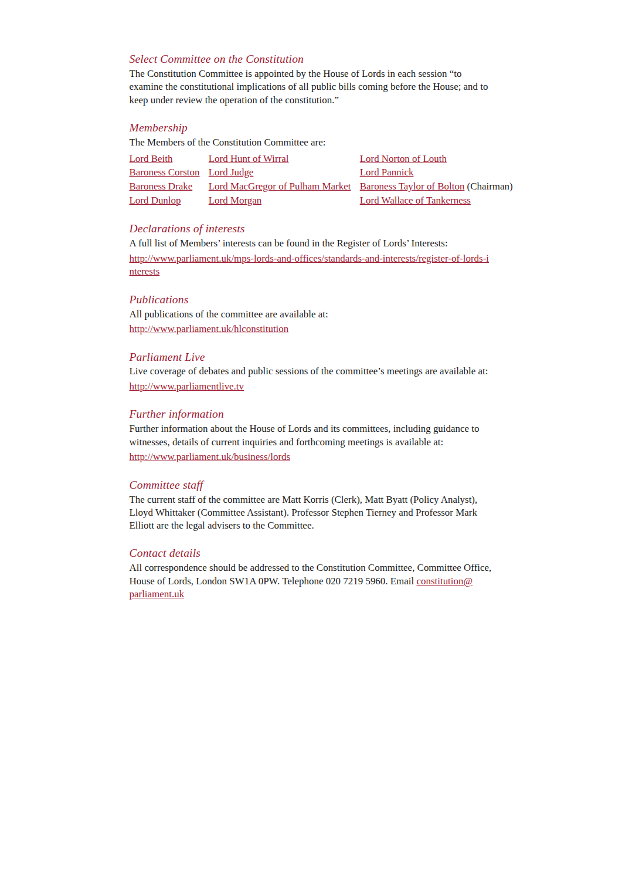Select Committee on the Constitution
The Constitution Committee is appointed by the House of Lords in each session “to examine the constitutional implications of all public bills coming before the House; and to keep under review the operation of the constitution.”
Membership
The Members of the Constitution Committee are:
| Lord Beith | Lord Hunt of Wirral | Lord Norton of Louth |
| Baroness Corston | Lord Judge | Lord Pannick |
| Baroness Drake | Lord MacGregor of Pulham Market | Baroness Taylor of Bolton (Chairman) |
| Lord Dunlop | Lord Morgan | Lord Wallace of Tankerness |
Declarations of interests
A full list of Members’ interests can be found in the Register of Lords’ Interests:
http://www.parliament.uk/mps-lords-and-offices/standards-and-interests/register-of-lords-interests
Publications
All publications of the committee are available at:
http://www.parliament.uk/hlconstitution
Parliament Live
Live coverage of debates and public sessions of the committee’s meetings are available at:
http://www.parliamentlive.tv
Further information
Further information about the House of Lords and its committees, including guidance to witnesses, details of current inquiries and forthcoming meetings is available at:
http://www.parliament.uk/business/lords
Committee staff
The current staff of the committee are Matt Korris (Clerk), Matt Byatt (Policy Analyst), Lloyd Whittaker (Committee Assistant). Professor Stephen Tierney and Professor Mark Elliott are the legal advisers to the Committee.
Contact details
All correspondence should be addressed to the Constitution Committee, Committee Office, House of Lords, London SW1A 0PW. Telephone 020 7219 5960. Email constitution@ parliament.uk